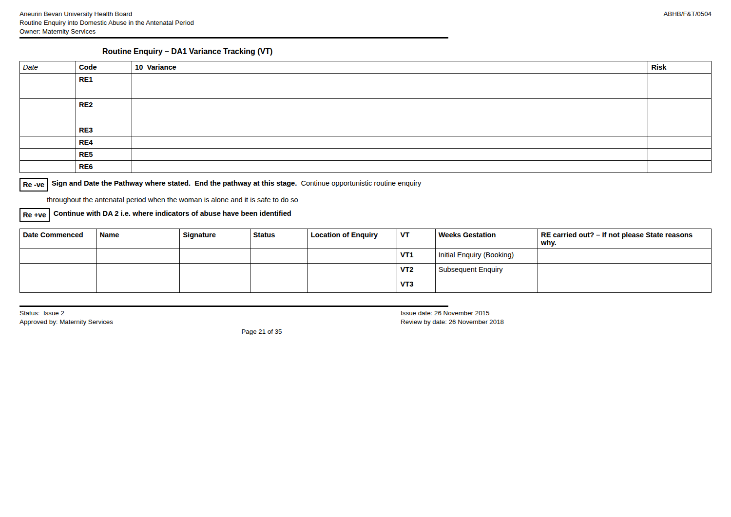Aneurin Bevan University Health Board
Routine Enquiry into Domestic Abuse in the Antenatal Period
Owner: Maternity Services
ABHB/F&T/0504
Routine Enquiry – DA1 Variance Tracking (VT)
| Date | Code | 10 Variance | Risk |
| | RE1 | | |
| | RE2 | | |
| | RE3 | | |
| | RE4 | | |
| | RE5 | | |
| | RE6 | | |
Re -ve Sign and Date the Pathway where stated. End the pathway at this stage. Continue opportunistic routine enquiry
throughout the antenatal period when the woman is alone and it is safe to do so
Re +ve Continue with DA 2 i.e. where indicators of abuse have been identified
| Date Commenced | Name | Signature | Status | Location of Enquiry | VT | Weeks Gestation | RE carried out? – If not please State reasons why. |
| --- | --- | --- | --- | --- | --- | --- | --- |
| | | | | | VT1 | Initial Enquiry (Booking) | |
| | | | | | VT2 | Subsequent Enquiry | |
| | | | | | VT3 | | |
Status: Issue 2
Approved by: Maternity Services
Issue date: 26 November 2015
Review by date: 26 November 2018
Page 21 of 35